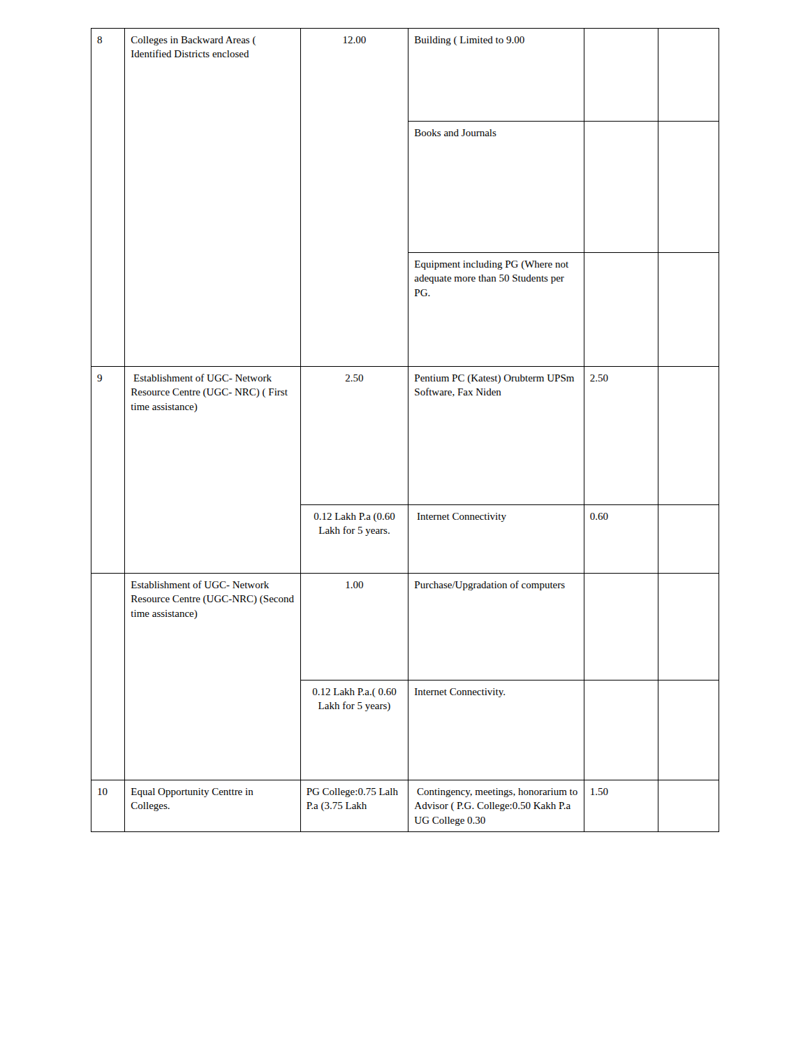| 8 | Colleges in Backward Areas ( Identified Districts enclosed | 12.00 | Building ( Limited to 9.00 | | |
| Books and Journals | | |
| Equipment including PG (Where not adequate more than 50 Students per PG. | | |
| 9 | Establishment of UGC- Network Resource Centre (UGC- NRC) ( First time assistance) | 2.50 | Pentium PC (Katest) Orubterm UPSm Software, Fax Niden | 2.50 | |
| 0.12 Lakh P.a (0.60 Lakh for 5 years. | Internet Connectivity | 0.60 | |
| | Establishment of UGC- Network Resource Centre (UGC-NRC) (Second time assistance) | 1.00 | Purchase/Upgradation of computers | | |
| 0.12 Lakh P.a.( 0.60 Lakh for 5 years) | Internet Connectivity. | | |
| 10 | Equal Opportunity Centtre in Colleges. | PG College:0.75 Lalh P.a (3.75 Lakh | Contingency, meetings, honorarium to Advisor ( P.G. College:0.50 Kakh P.a UG College 0.30 | 1.50 | |